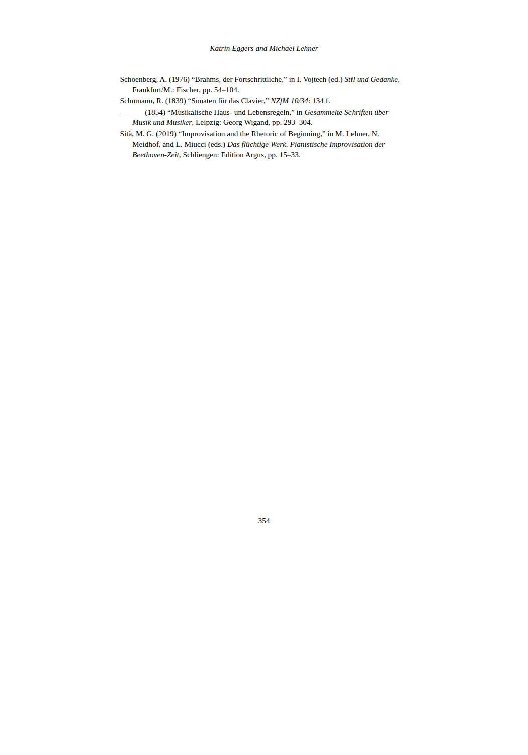Katrin Eggers and Michael Lehner
Schoenberg, A. (1976) “Brahms, der Fortschrittliche,” in I. Vojtech (ed.) Stil und Gedanke, Frankfurt/M.: Fischer, pp. 54–104.
Schumann, R. (1839) “Sonaten für das Clavier,” NZfM 10/34: 134 f.
——— (1854) “Musikalische Haus- und Lebensregeln,” in Gesammelte Schriften über Musik und Musiker, Leipzig: Georg Wigand, pp. 293–304.
Sità, M. G. (2019) “Improvisation and the Rhetoric of Beginning,” in M. Lehner, N. Meidhof, and L. Miucci (eds.) Das flüchtige Werk. Pianistische Improvisation der Beethoven-Zeit, Schliengen: Edition Argus, pp. 15–33.
354